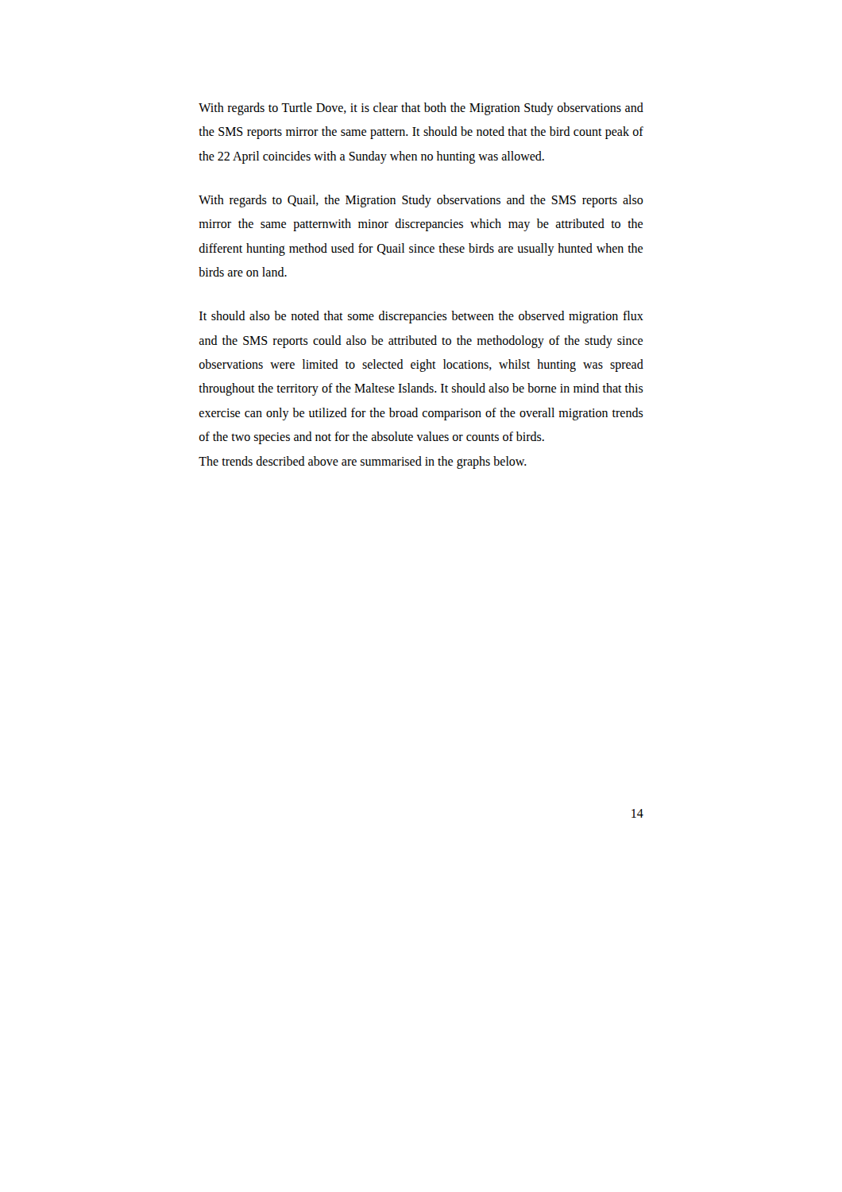With regards to Turtle Dove, it is clear that both the Migration Study observations and the SMS reports mirror the same pattern. It should be noted that the bird count peak of the 22 April coincides with a Sunday when no hunting was allowed.
With regards to Quail, the Migration Study observations and the SMS reports also mirror the same patternwith minor discrepancies which may be attributed to the different hunting method used for Quail since these birds are usually hunted when the birds are on land.
It should also be noted that some discrepancies between the observed migration flux and the SMS reports could also be attributed to the methodology of the study since observations were limited to selected eight locations, whilst hunting was spread throughout the territory of the Maltese Islands. It should also be borne in mind that this exercise can only be utilized for the broad comparison of the overall migration trends of the two species and not for the absolute values or counts of birds.
The trends described above are summarised in the graphs below.
14